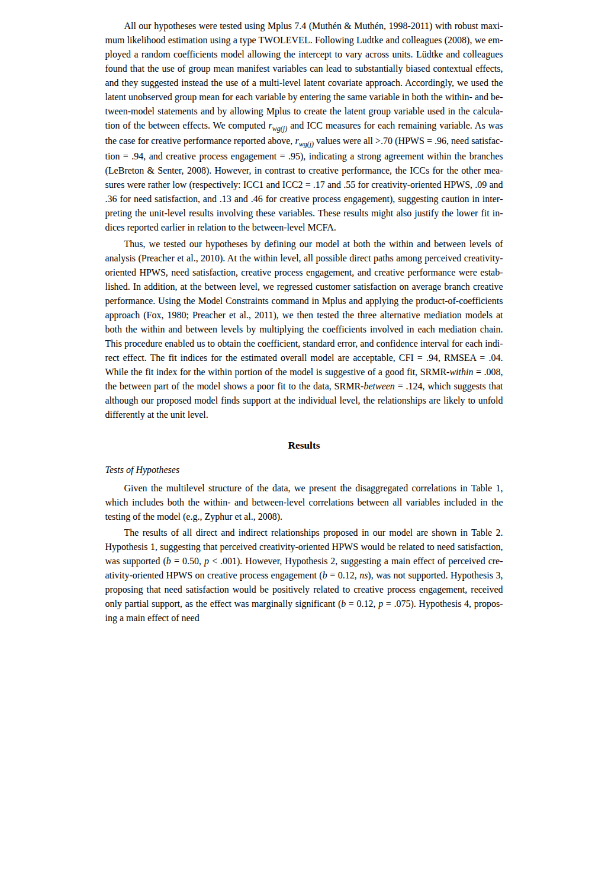All our hypotheses were tested using Mplus 7.4 (Muthén & Muthén, 1998-2011) with robust maximum likelihood estimation using a type TWOLEVEL. Following Ludtke and colleagues (2008), we employed a random coefficients model allowing the intercept to vary across units. Lüdtke and colleagues found that the use of group mean manifest variables can lead to substantially biased contextual effects, and they suggested instead the use of a multi-level latent covariate approach. Accordingly, we used the latent unobserved group mean for each variable by entering the same variable in both the within- and between-model statements and by allowing Mplus to create the latent group variable used in the calculation of the between effects. We computed rwg(j) and ICC measures for each remaining variable. As was the case for creative performance reported above, rwg(j) values were all >.70 (HPWS = .96, need satisfaction = .94, and creative process engagement = .95), indicating a strong agreement within the branches (LeBreton & Senter, 2008). However, in contrast to creative performance, the ICCs for the other measures were rather low (respectively: ICC1 and ICC2 = .17 and .55 for creativity-oriented HPWS, .09 and .36 for need satisfaction, and .13 and .46 for creative process engagement), suggesting caution in interpreting the unit-level results involving these variables. These results might also justify the lower fit indices reported earlier in relation to the between-level MCFA.
Thus, we tested our hypotheses by defining our model at both the within and between levels of analysis (Preacher et al., 2010). At the within level, all possible direct paths among perceived creativity-oriented HPWS, need satisfaction, creative process engagement, and creative performance were established. In addition, at the between level, we regressed customer satisfaction on average branch creative performance. Using the Model Constraints command in Mplus and applying the product-of-coefficients approach (Fox, 1980; Preacher et al., 2011), we then tested the three alternative mediation models at both the within and between levels by multiplying the coefficients involved in each mediation chain. This procedure enabled us to obtain the coefficient, standard error, and confidence interval for each indirect effect. The fit indices for the estimated overall model are acceptable, CFI = .94, RMSEA = .04. While the fit index for the within portion of the model is suggestive of a good fit, SRMR-within = .008, the between part of the model shows a poor fit to the data, SRMR-between = .124, which suggests that although our proposed model finds support at the individual level, the relationships are likely to unfold differently at the unit level.
Results
Tests of Hypotheses
Given the multilevel structure of the data, we present the disaggregated correlations in Table 1, which includes both the within- and between-level correlations between all variables included in the testing of the model (e.g., Zyphur et al., 2008).
The results of all direct and indirect relationships proposed in our model are shown in Table 2. Hypothesis 1, suggesting that perceived creativity-oriented HPWS would be related to need satisfaction, was supported (b = 0.50, p < .001). However, Hypothesis 2, suggesting a main effect of perceived creativity-oriented HPWS on creative process engagement (b = 0.12, ns), was not supported. Hypothesis 3, proposing that need satisfaction would be positively related to creative process engagement, received only partial support, as the effect was marginally significant (b = 0.12, p = .075). Hypothesis 4, proposing a main effect of need